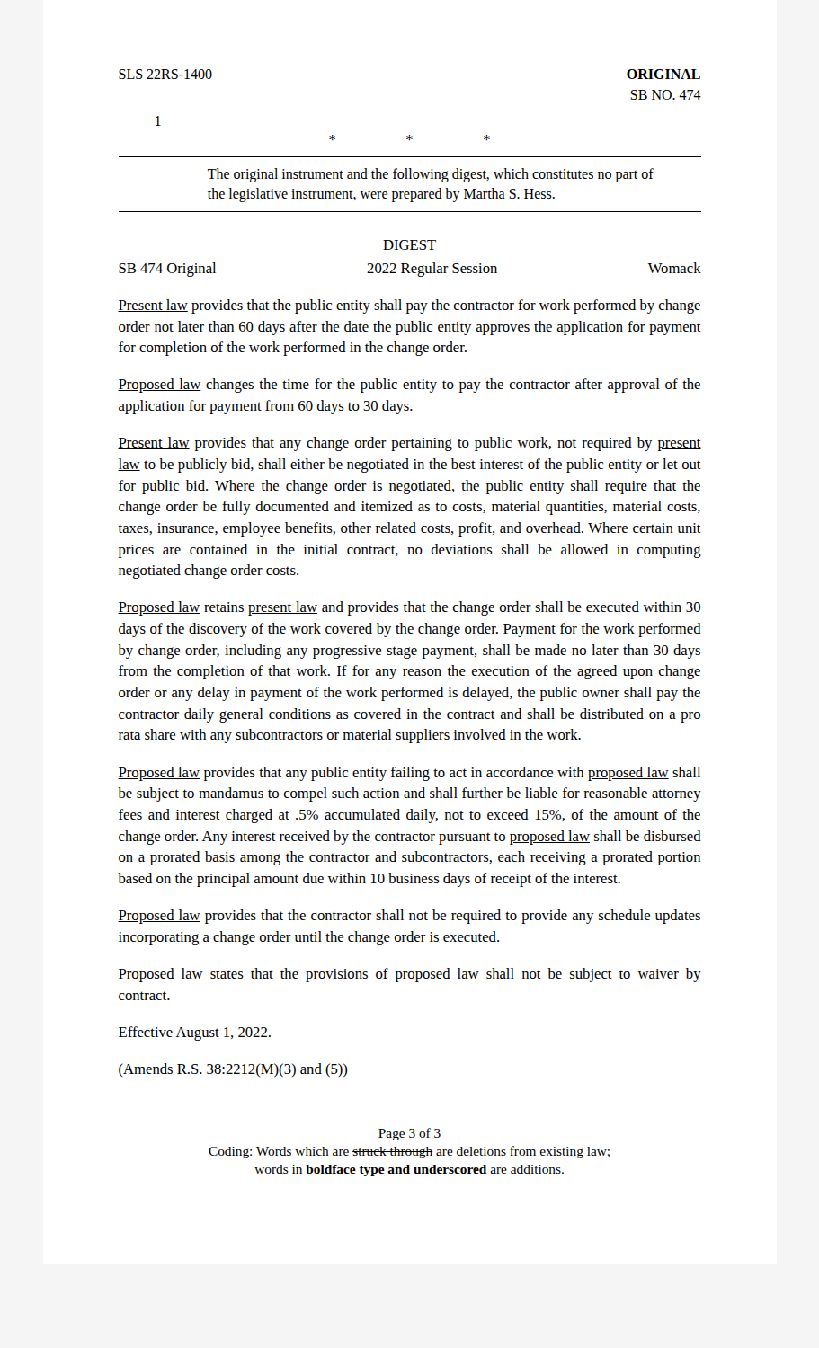SLS 22RS-1400
ORIGINAL
SB NO. 474
1
* * *
The original instrument and the following digest, which constitutes no part of the legislative instrument, were prepared by Martha S. Hess.
DIGEST
SB 474 Original
2022 Regular Session
Womack
Present law provides that the public entity shall pay the contractor for work performed by change order not later than 60 days after the date the public entity approves the application for payment for completion of the work performed in the change order.
Proposed law changes the time for the public entity to pay the contractor after approval of the application for payment from 60 days to 30 days.
Present law provides that any change order pertaining to public work, not required by present law to be publicly bid, shall either be negotiated in the best interest of the public entity or let out for public bid. Where the change order is negotiated, the public entity shall require that the change order be fully documented and itemized as to costs, material quantities, material costs, taxes, insurance, employee benefits, other related costs, profit, and overhead. Where certain unit prices are contained in the initial contract, no deviations shall be allowed in computing negotiated change order costs.
Proposed law retains present law and provides that the change order shall be executed within 30 days of the discovery of the work covered by the change order. Payment for the work performed by change order, including any progressive stage payment, shall be made no later than 30 days from the completion of that work. If for any reason the execution of the agreed upon change order or any delay in payment of the work performed is delayed, the public owner shall pay the contractor daily general conditions as covered in the contract and shall be distributed on a pro rata share with any subcontractors or material suppliers involved in the work.
Proposed law provides that any public entity failing to act in accordance with proposed law shall be subject to mandamus to compel such action and shall further be liable for reasonable attorney fees and interest charged at .5% accumulated daily, not to exceed 15%, of the amount of the change order. Any interest received by the contractor pursuant to proposed law shall be disbursed on a prorated basis among the contractor and subcontractors, each receiving a prorated portion based on the principal amount due within 10 business days of receipt of the interest.
Proposed law provides that the contractor shall not be required to provide any schedule updates incorporating a change order until the change order is executed.
Proposed law states that the provisions of proposed law shall not be subject to waiver by contract.
Effective August 1, 2022.
(Amends R.S. 38:2212(M)(3) and (5))
Page 3 of 3
Coding: Words which are struck through are deletions from existing law;
words in boldface type and underscored are additions.